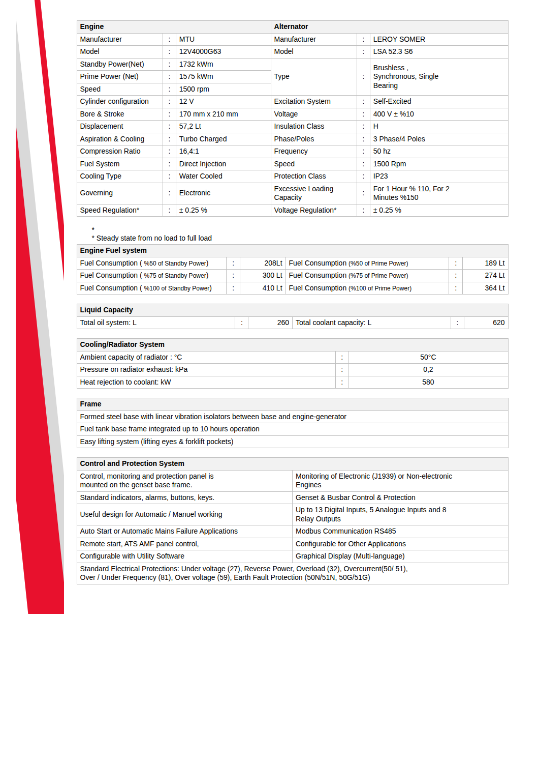| Engine | Alternator |
| Manufacturer | : | MTU | Manufacturer | : | LEROY SOMER |
| Model | : | 12V4000G63 | Model | : | LSA 52.3 S6 |
| Standby Power(Net) | : | 1732 kWm | Type | : | Brushless , Synchronous, Single Bearing |
| Prime Power (Net) | : | 1575 kWm |
| Speed | : | 1500 rpm |
| Cylinder configuration | : | 12 V | Excitation System | : | Self-Excited |
| Bore & Stroke | : | 170 mm x 210 mm | Voltage | : | 400 V ± %10 |
| Displacement | : | 57,2 Lt | Insulation Class | : | H |
| Aspiration & Cooling | : | Turbo Charged | Phase/Poles | : | 3 Phase/4 Poles |
| Compression Ratio | : | 16,4:1 | Frequency | : | 50 hz |
| Fuel System | : | Direct Injection | Speed | : | 1500 Rpm |
| Cooling Type | : | Water Cooled | Protection Class | : | IP23 |
| Governing | : | Electronic | Excessive Loading Capacity | : | For 1 Hour % 110, For 2 Minutes %150 |
| Speed Regulation* | : | ± 0.25 % | Voltage Regulation* | : | ± 0.25 % |
*
* Steady state from no load to full load
| Engine Fuel system |
| Fuel Consumption ( %50 of Standby Power ) | : | 208Lt | Fuel Consumption (%50 of Prime Power) | : | 189 Lt |
| Fuel Consumption ( %75 of Standby Power ) | : | 300 Lt | Fuel Consumption (%75 of Prime Power) | : | 274 Lt |
| Fuel Consumption ( %100 of Standby Power ) | : | 410 Lt | Fuel Consumption (%100 of Prime Power) | : | 364 Lt |
| Liquid Capacity |
| Total oil system: L | : | 260 | Total coolant capacity: L | : | 620 |
| Cooling/Radiator System |
| Ambient capacity of radiator : °C | : | 50°C |
| Pressure on radiator exhaust: kPa | : | 0,2 |
| Heat rejection to coolant: kW | : | 580 |
| Frame |
| Formed steel base with linear vibration isolators between base and engine-generator |
| Fuel tank base frame integrated up to 10 hours operation |
| Easy lifting system (lifting eyes & forklift pockets) |
| Control and Protection System |
| Control, monitoring and protection panel is mounted on the genset base frame. | Monitoring of Electronic (J1939) or Non-electronic Engines |
| Standard indicators, alarms, buttons, keys. | Genset & Busbar Control & Protection |
| Useful design for Automatic / Manuel working | Up to 13 Digital Inputs, 5 Analogue Inputs and 8 Relay Outputs |
| Auto Start or Automatic Mains Failure Applications | Modbus Communication RS485 |
| Remote start, ATS AMF panel control, | Configurable for Other Applications |
| Configurable with Utility Software | Graphical Display (Multi-language) |
| Standard Electrical Protections: Under voltage (27), Reverse Power, Overload (32), Overcurrent(50/ 51), Over / Under Frequency (81), Over voltage (59), Earth Fault Protection (50N/51N, 50G/51G) |